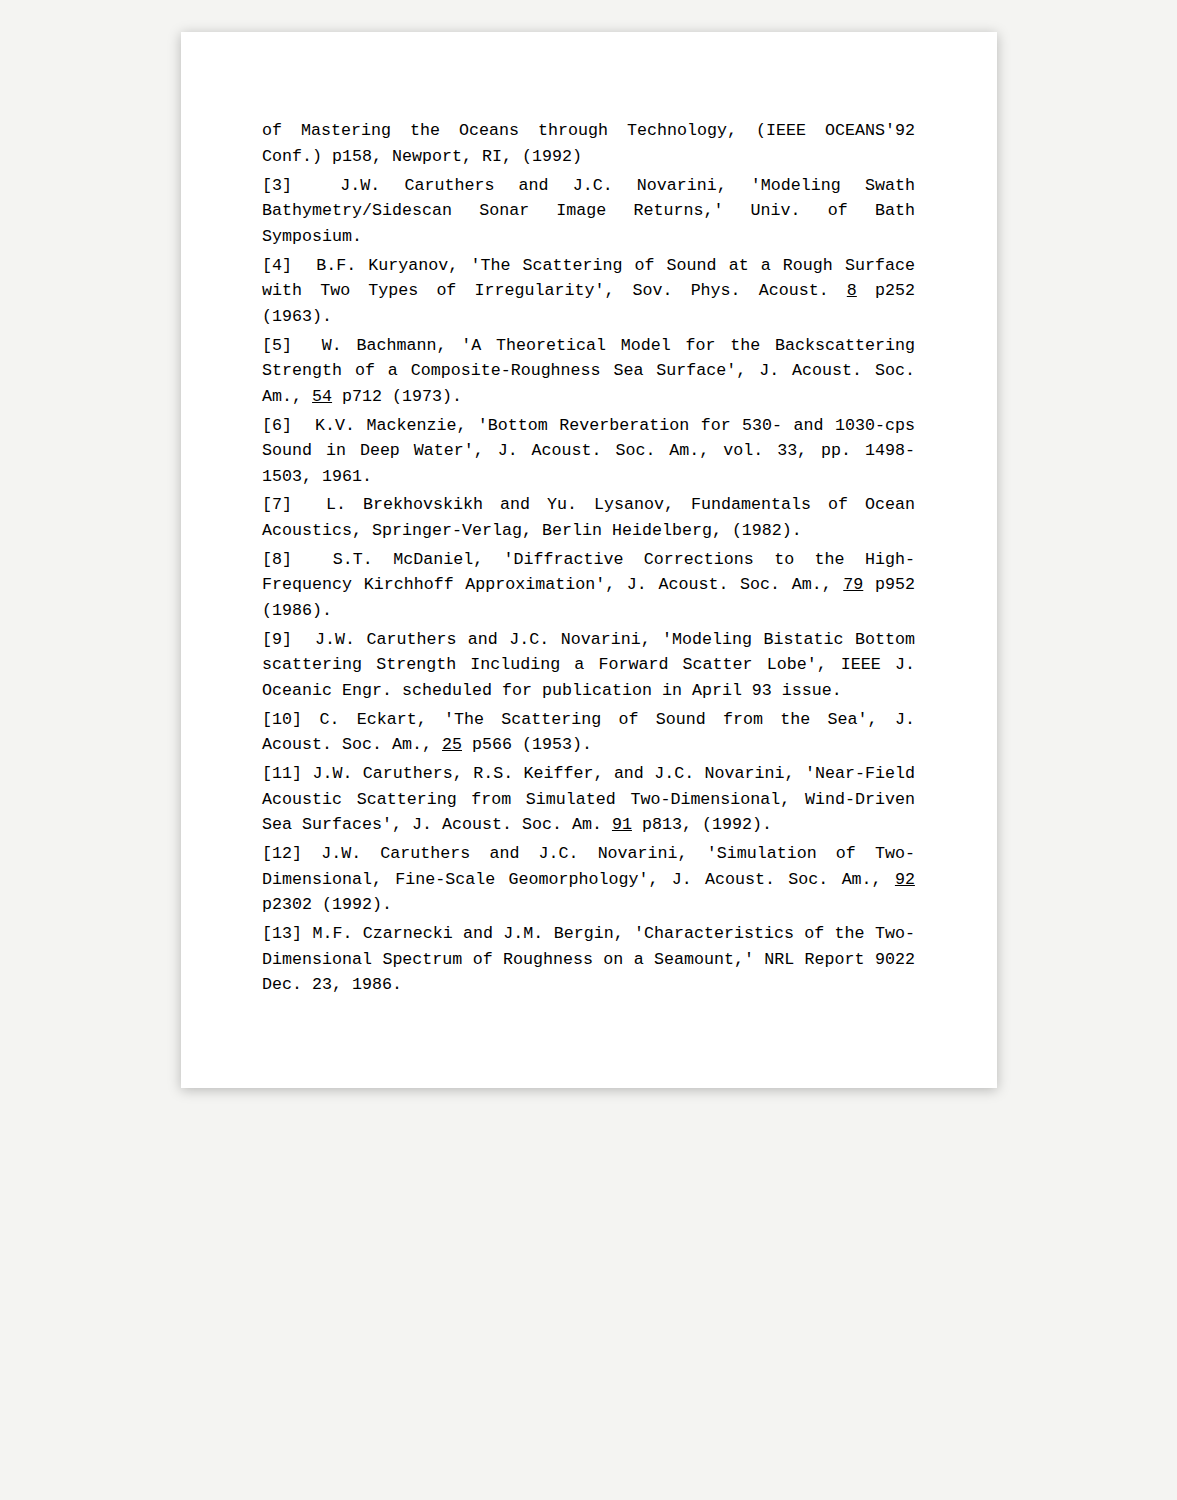of Mastering the Oceans through Technology, (IEEE OCEANS'92 Conf.) p158, Newport, RI, (1992)
[3] J.W. Caruthers and J.C. Novarini, 'Modeling Swath Bathymetry/Sidescan Sonar Image Returns,' Univ. of Bath Symposium.
[4] B.F. Kuryanov, 'The Scattering of Sound at a Rough Surface with Two Types of Irregularity', Sov. Phys. Acoust. 8 p252 (1963).
[5] W. Bachmann, 'A Theoretical Model for the Backscattering Strength of a Composite-Roughness Sea Surface', J. Acoust. Soc. Am., 54 p712 (1973).
[6] K.V. Mackenzie, 'Bottom Reverberation for 530- and 1030-cps Sound in Deep Water', J. Acoust. Soc. Am., vol. 33, pp. 1498-1503, 1961.
[7] L. Brekhovskikh and Yu. Lysanov, Fundamentals of Ocean Acoustics, Springer-Verlag, Berlin Heidelberg, (1982).
[8] S.T. McDaniel, 'Diffractive Corrections to the High-Frequency Kirchhoff Approximation', J. Acoust. Soc. Am., 79 p952 (1986).
[9] J.W. Caruthers and J.C. Novarini, 'Modeling Bistatic Bottom scattering Strength Including a Forward Scatter Lobe', IEEE J. Oceanic Engr. scheduled for publication in April 93 issue.
[10] C. Eckart, 'The Scattering of Sound from the Sea', J. Acoust. Soc. Am., 25 p566 (1953).
[11] J.W. Caruthers, R.S. Keiffer, and J.C. Novarini, 'Near-Field Acoustic Scattering from Simulated Two-Dimensional, Wind-Driven Sea Surfaces', J. Acoust. Soc. Am. 91 p813, (1992).
[12] J.W. Caruthers and J.C. Novarini, 'Simulation of Two-Dimensional, Fine-Scale Geomorphology', J. Acoust. Soc. Am., 92 p2302 (1992).
[13] M.F. Czarnecki and J.M. Bergin, 'Characteristics of the Two-Dimensional Spectrum of Roughness on a Seamount,' NRL Report 9022 Dec. 23, 1986.